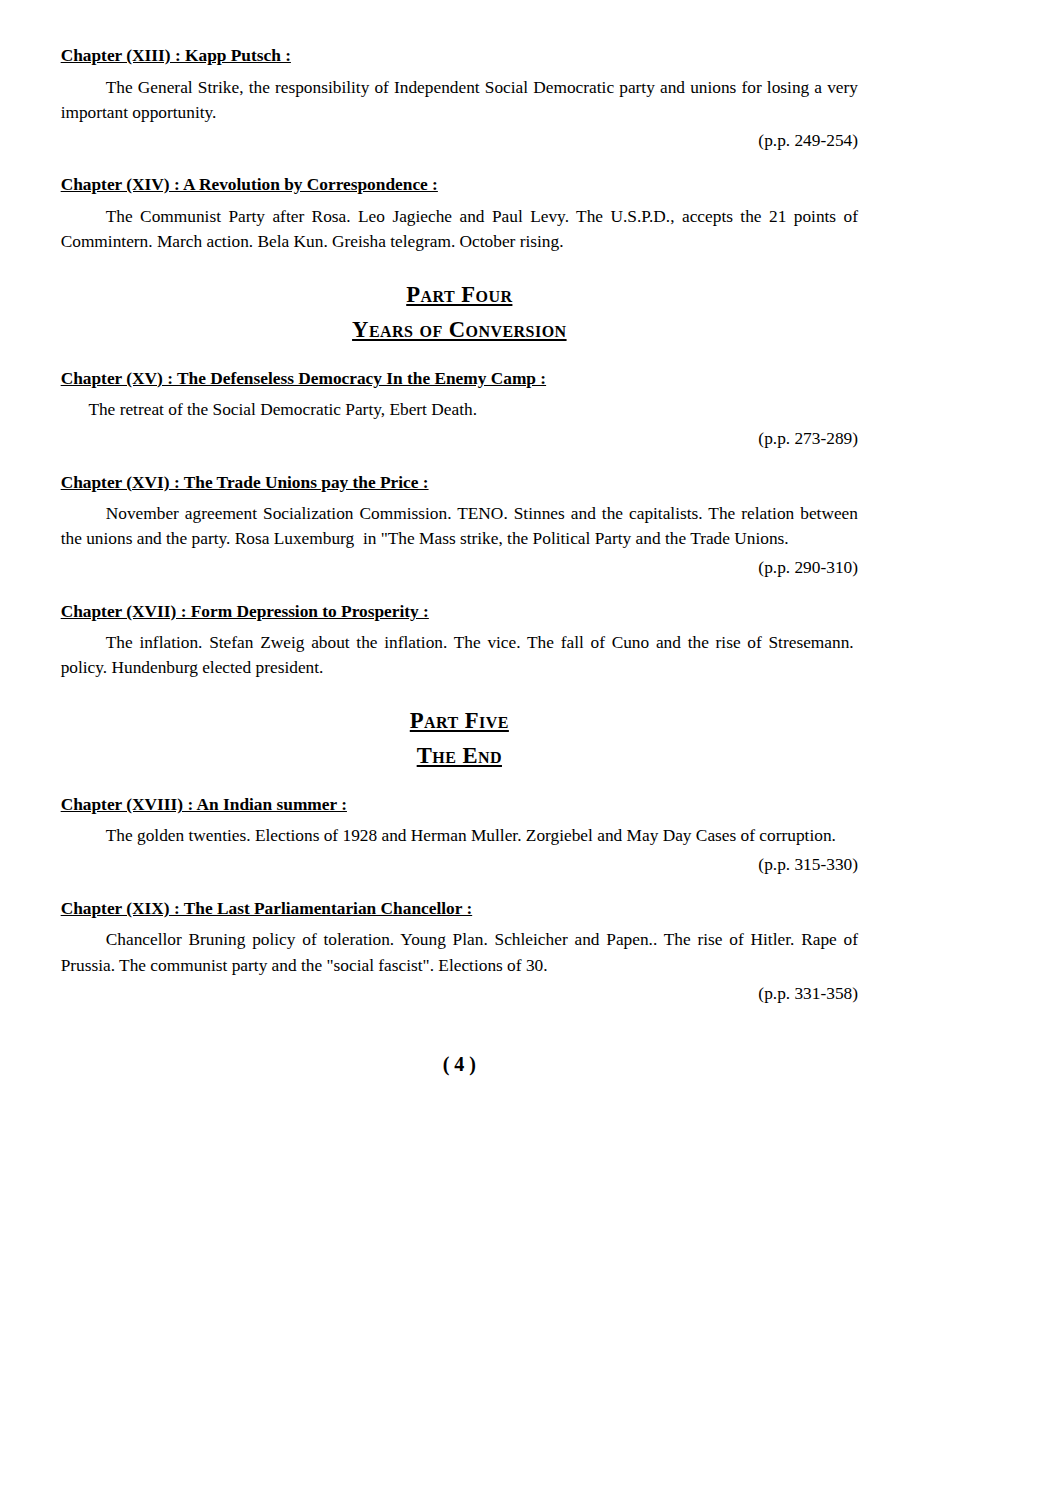Chapter (XIII) : Kapp Putsch :
The General Strike, the responsibility of Independent Social Democratic party and unions for losing a very important opportunity.
(p.p. 249-254)
Chapter (XIV) : A Revolution by Correspondence :
The Communist Party after Rosa. Leo Jagieche and Paul Levy. The U.S.P.D., accepts the 21 points of Commintern. March action. Bela Kun. Greisha telegram. October rising.
Part Four
Years of Conversion
Chapter (XV) : The Defenseless Democracy In the Enemy Camp :
The retreat of the Social Democratic Party, Ebert Death.
(p.p. 273-289)
Chapter (XVI) : The Trade Unions pay the Price :
November agreement Socialization Commission. TENO. Stinnes and the capitalists. The relation between the unions and the party. Rosa Luxemburg in "The Mass strike, the Political Party and the Trade Unions.
(p.p. 290-310)
Chapter (XVII) : Form Depression to Prosperity :
The inflation. Stefan Zweig about the inflation. The vice. The fall of Cuno and the rise of Stresemann. policy. Hundenburg elected president.
Part Five
The End
Chapter (XVIII) : An Indian summer :
The golden twenties. Elections of 1928 and Herman Muller. Zorgiebel and May Day Cases of corruption.
(p.p. 315-330)
Chapter (XIX) : The Last Parliamentarian Chancellor :
Chancellor Bruning policy of toleration. Young Plan. Schleicher and Papen.. The rise of Hitler. Rape of Prussia. The communist party and the "social fascist". Elections of 30.
(p.p. 331-358)
( 4 )